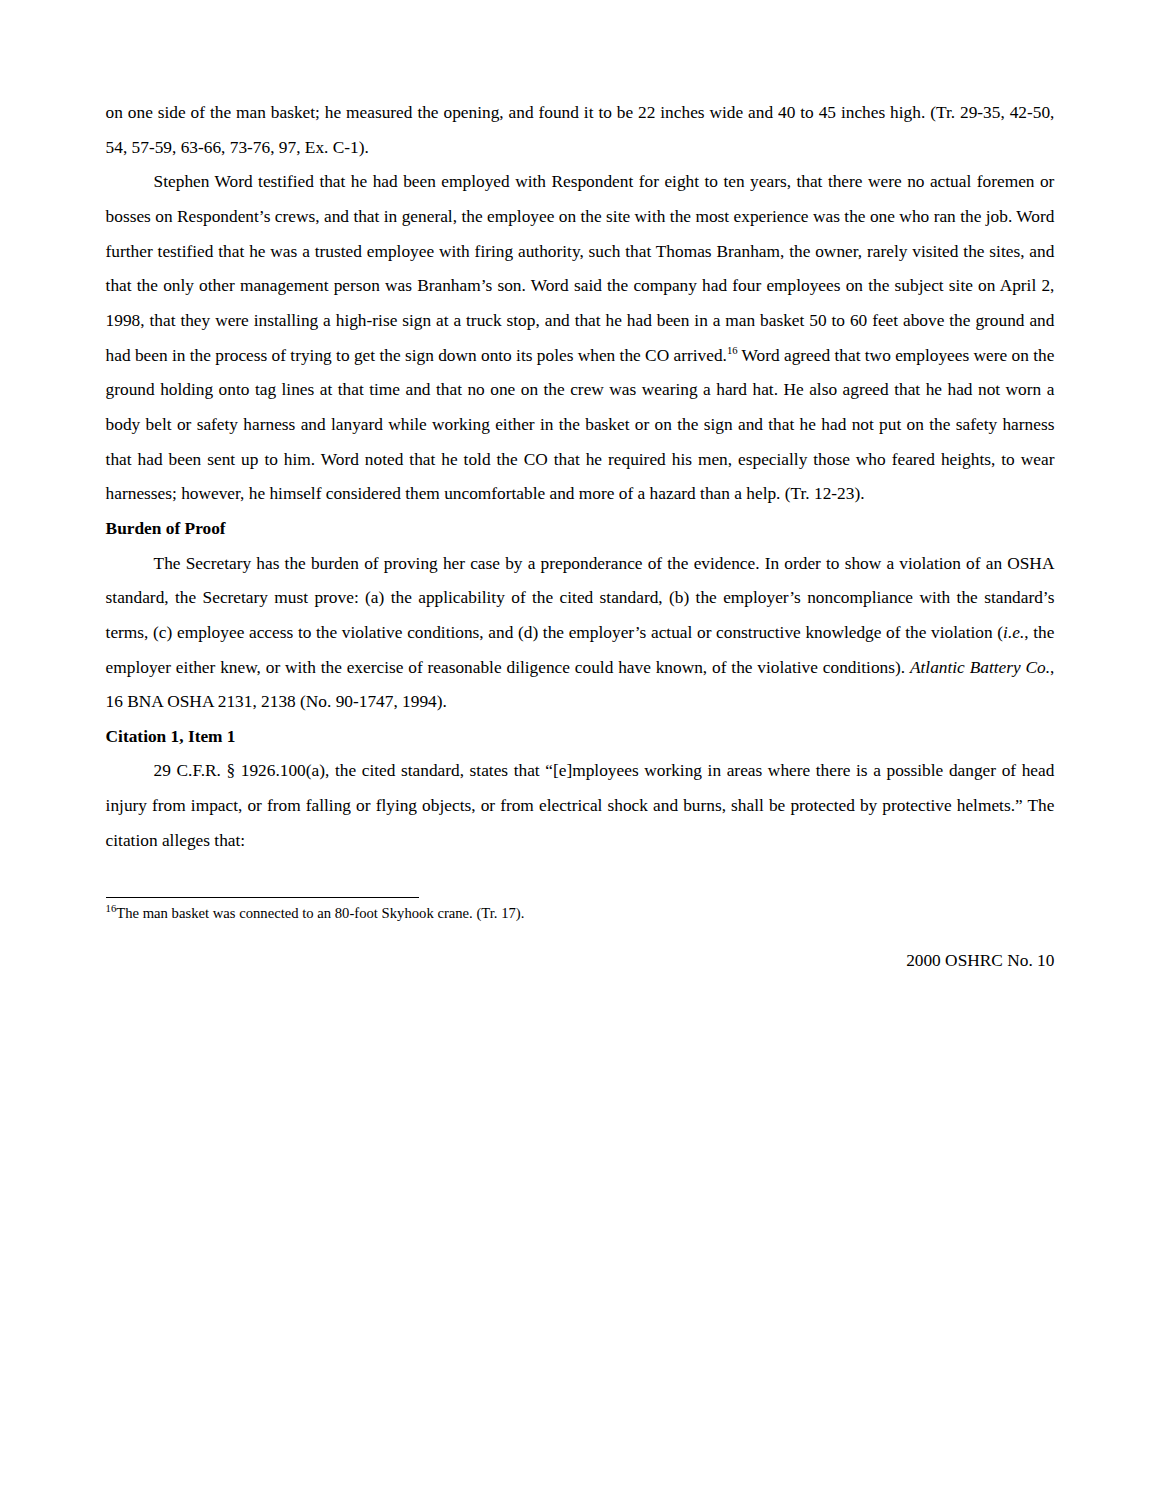on one side of the man basket; he measured the opening, and found it to be 22 inches wide and 40 to 45 inches high. (Tr. 29-35, 42-50, 54, 57-59, 63-66, 73-76, 97, Ex. C-1).
Stephen Word testified that he had been employed with Respondent for eight to ten years, that there were no actual foremen or bosses on Respondent’s crews, and that in general, the employee on the site with the most experience was the one who ran the job. Word further testified that he was a trusted employee with firing authority, such that Thomas Branham, the owner, rarely visited the sites, and that the only other management person was Branham’s son. Word said the company had four employees on the subject site on April 2, 1998, that they were installing a high-rise sign at a truck stop, and that he had been in a man basket 50 to 60 feet above the ground and had been in the process of trying to get the sign down onto its poles when the CO arrived.16 Word agreed that two employees were on the ground holding onto tag lines at that time and that no one on the crew was wearing a hard hat. He also agreed that he had not worn a body belt or safety harness and lanyard while working either in the basket or on the sign and that he had not put on the safety harness that had been sent up to him. Word noted that he told the CO that he required his men, especially those who feared heights, to wear harnesses; however, he himself considered them uncomfortable and more of a hazard than a help. (Tr. 12-23).
Burden of Proof
The Secretary has the burden of proving her case by a preponderance of the evidence. In order to show a violation of an OSHA standard, the Secretary must prove: (a) the applicability of the cited standard, (b) the employer’s noncompliance with the standard’s terms, (c) employee access to the violative conditions, and (d) the employer’s actual or constructive knowledge of the violation (i.e., the employer either knew, or with the exercise of reasonable diligence could have known, of the violative conditions). Atlantic Battery Co., 16 BNA OSHA 2131, 2138 (No. 90-1747, 1994).
Citation 1, Item 1
29 C.F.R. § 1926.100(a), the cited standard, states that “[e]mployees working in areas where there is a possible danger of head injury from impact, or from falling or flying objects, or from electrical shock and burns, shall be protected by protective helmets.” The citation alleges that:
16The man basket was connected to an 80-foot Skyhook crane. (Tr. 17).
2000 OSHRC No. 10